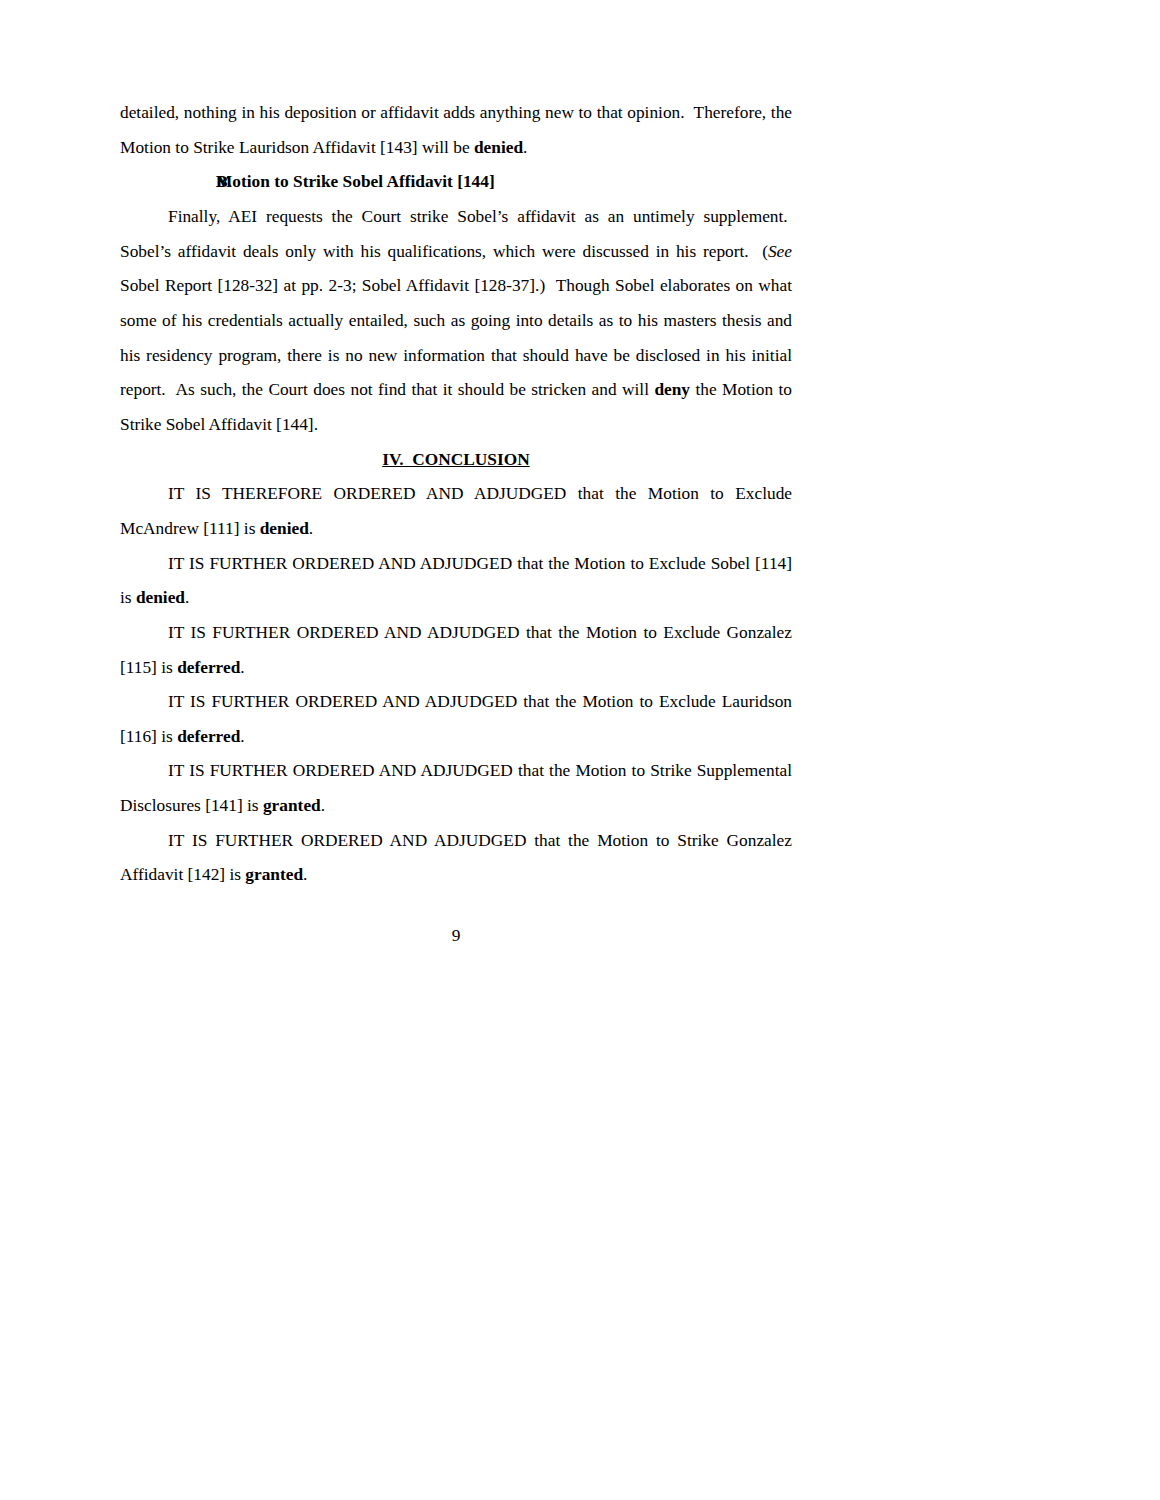detailed, nothing in his deposition or affidavit adds anything new to that opinion. Therefore, the Motion to Strike Lauridson Affidavit [143] will be denied.
B. Motion to Strike Sobel Affidavit [144]
Finally, AEI requests the Court strike Sobel’s affidavit as an untimely supplement. Sobel’s affidavit deals only with his qualifications, which were discussed in his report. (See Sobel Report [128-32] at pp. 2-3; Sobel Affidavit [128-37].) Though Sobel elaborates on what some of his credentials actually entailed, such as going into details as to his masters thesis and his residency program, there is no new information that should have be disclosed in his initial report. As such, the Court does not find that it should be stricken and will deny the Motion to Strike Sobel Affidavit [144].
IV. CONCLUSION
IT IS THEREFORE ORDERED AND ADJUDGED that the Motion to Exclude McAndrew [111] is denied.
IT IS FURTHER ORDERED AND ADJUDGED that the Motion to Exclude Sobel [114] is denied.
IT IS FURTHER ORDERED AND ADJUDGED that the Motion to Exclude Gonzalez [115] is deferred.
IT IS FURTHER ORDERED AND ADJUDGED that the Motion to Exclude Lauridson [116] is deferred.
IT IS FURTHER ORDERED AND ADJUDGED that the Motion to Strike Supplemental Disclosures [141] is granted.
IT IS FURTHER ORDERED AND ADJUDGED that the Motion to Strike Gonzalez Affidavit [142] is granted.
9